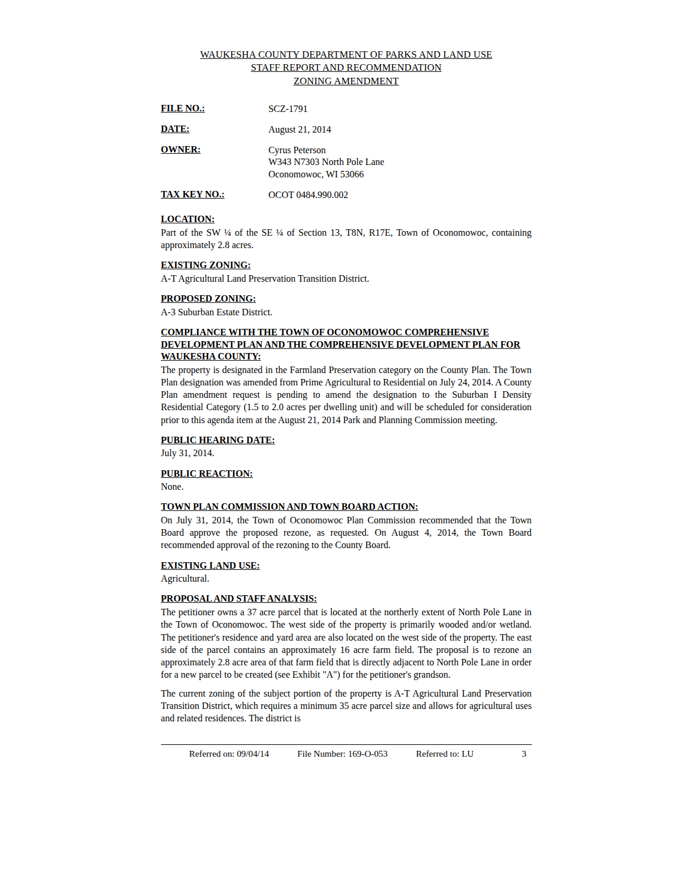WAUKESHA COUNTY DEPARTMENT OF PARKS AND LAND USE
STAFF REPORT AND RECOMMENDATION
ZONING AMENDMENT
| FILE NO.: | SCZ-1791 |
| DATE: | August 21, 2014 |
| OWNER: | Cyrus Peterson W343 N7303 North Pole Lane Oconomowoc, WI 53066 |
| TAX KEY NO.: | OCOT 0484.990.002 |
LOCATION:
Part of the SW ¼ of the SE ¼ of Section 13, T8N, R17E, Town of Oconomowoc, containing approximately 2.8 acres.
EXISTING ZONING:
A-T Agricultural Land Preservation Transition District.
PROPOSED ZONING:
A-3 Suburban Estate District.
COMPLIANCE WITH THE TOWN OF OCONOMOWOC COMPREHENSIVE DEVELOPMENT PLAN AND THE COMPREHENSIVE DEVELOPMENT PLAN FOR WAUKESHA COUNTY:
The property is designated in the Farmland Preservation category on the County Plan. The Town Plan designation was amended from Prime Agricultural to Residential on July 24, 2014. A County Plan amendment request is pending to amend the designation to the Suburban I Density Residential Category (1.5 to 2.0 acres per dwelling unit) and will be scheduled for consideration prior to this agenda item at the August 21, 2014 Park and Planning Commission meeting.
PUBLIC HEARING DATE:
July 31, 2014.
PUBLIC REACTION:
None.
TOWN PLAN COMMISSION AND TOWN BOARD ACTION:
On July 31, 2014, the Town of Oconomowoc Plan Commission recommended that the Town Board approve the proposed rezone, as requested. On August 4, 2014, the Town Board recommended approval of the rezoning to the County Board.
EXISTING LAND USE:
Agricultural.
PROPOSAL AND STAFF ANALYSIS:
The petitioner owns a 37 acre parcel that is located at the northerly extent of North Pole Lane in the Town of Oconomowoc. The west side of the property is primarily wooded and/or wetland. The petitioner's residence and yard area are also located on the west side of the property. The east side of the parcel contains an approximately 16 acre farm field. The proposal is to rezone an approximately 2.8 acre area of that farm field that is directly adjacent to North Pole Lane in order for a new parcel to be created (see Exhibit "A") for the petitioner's grandson.
The current zoning of the subject portion of the property is A-T Agricultural Land Preservation Transition District, which requires a minimum 35 acre parcel size and allows for agricultural uses and related residences. The district is
Referred on: 09/04/14 File Number: 169-O-053 Referred to: LU 3